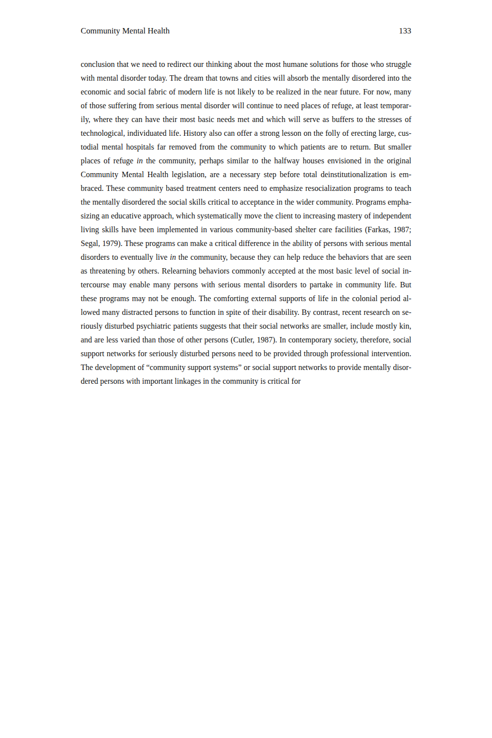Community Mental Health 133
conclusion that we need to redirect our thinking about the most humane solutions for those who struggle with mental disorder today. The dream that towns and cities will absorb the mentally disordered into the economic and social fabric of modern life is not likely to be realized in the near future. For now, many of those suffering from serious mental disorder will continue to need places of refuge, at least temporarily, where they can have their most basic needs met and which will serve as buffers to the stresses of technological, individuated life. History also can offer a strong lesson on the folly of erecting large, custodial mental hospitals far removed from the community to which patients are to return. But smaller places of refuge in the community, perhaps similar to the halfway houses envisioned in the original Community Mental Health legislation, are a necessary step before total deinstitutionalization is embraced. These community based treatment centers need to emphasize resocialization programs to teach the mentally disordered the social skills critical to acceptance in the wider community. Programs emphasizing an educative approach, which systematically move the client to increasing mastery of independent living skills have been implemented in various community-based shelter care facilities (Farkas, 1987; Segal, 1979). These programs can make a critical difference in the ability of persons with serious mental disorders to eventually live in the community, because they can help reduce the behaviors that are seen as threatening by others. Relearning behaviors commonly accepted at the most basic level of social intercourse may enable many persons with serious mental disorders to partake in community life. But these programs may not be enough. The comforting external supports of life in the colonial period allowed many distracted persons to function in spite of their disability. By contrast, recent research on seriously disturbed psychiatric patients suggests that their social networks are smaller, include mostly kin, and are less varied than those of other persons (Cutler, 1987). In contemporary society, therefore, social support networks for seriously disturbed persons need to be provided through professional intervention. The development of “community support systems” or social support networks to provide mentally disordered persons with important linkages in the community is critical for